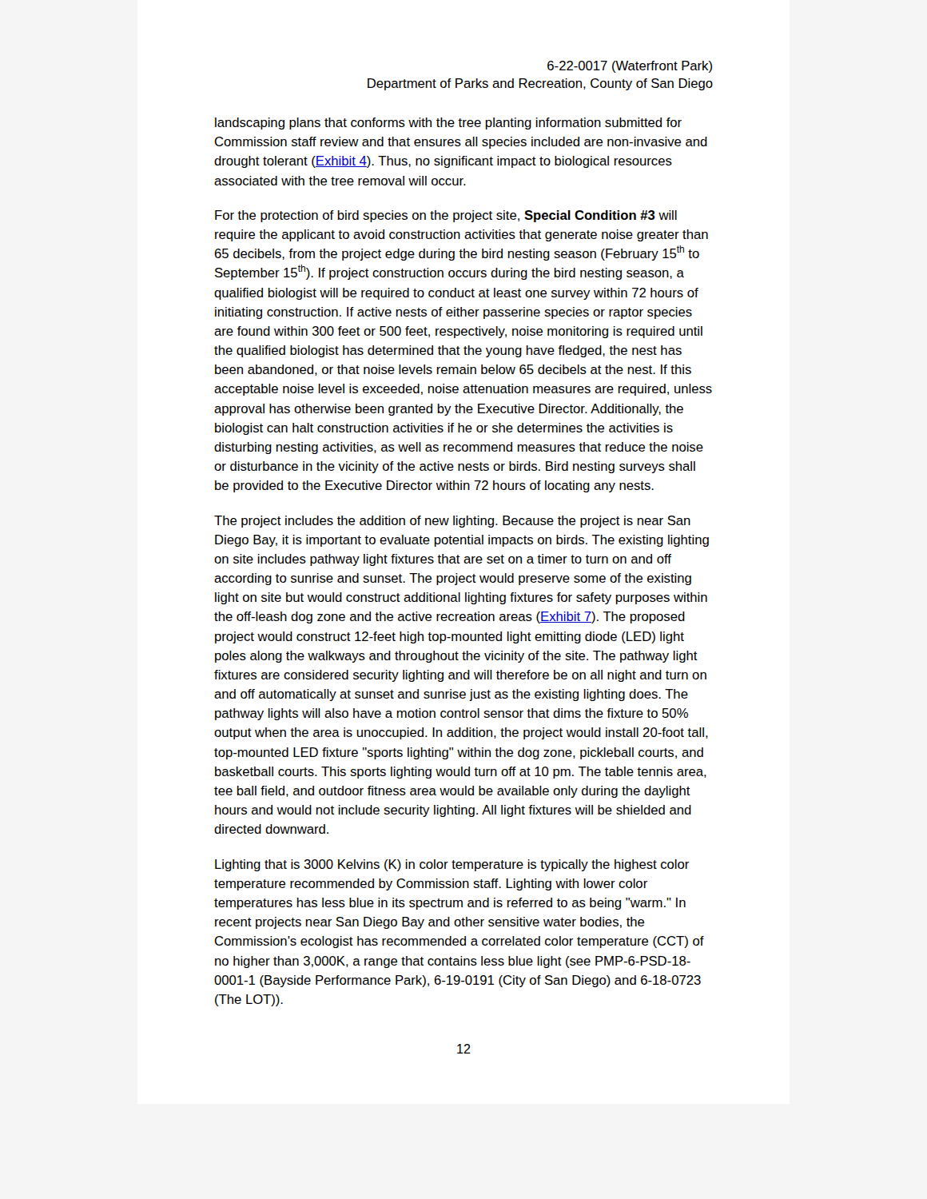6-22-0017 (Waterfront Park) Department of Parks and Recreation, County of San Diego
landscaping plans that conforms with the tree planting information submitted for Commission staff review and that ensures all species included are non-invasive and drought tolerant (Exhibit 4). Thus, no significant impact to biological resources associated with the tree removal will occur.
For the protection of bird species on the project site, Special Condition #3 will require the applicant to avoid construction activities that generate noise greater than 65 decibels, from the project edge during the bird nesting season (February 15th to September 15th). If project construction occurs during the bird nesting season, a qualified biologist will be required to conduct at least one survey within 72 hours of initiating construction. If active nests of either passerine species or raptor species are found within 300 feet or 500 feet, respectively, noise monitoring is required until the qualified biologist has determined that the young have fledged, the nest has been abandoned, or that noise levels remain below 65 decibels at the nest. If this acceptable noise level is exceeded, noise attenuation measures are required, unless approval has otherwise been granted by the Executive Director. Additionally, the biologist can halt construction activities if he or she determines the activities is disturbing nesting activities, as well as recommend measures that reduce the noise or disturbance in the vicinity of the active nests or birds. Bird nesting surveys shall be provided to the Executive Director within 72 hours of locating any nests.
The project includes the addition of new lighting. Because the project is near San Diego Bay, it is important to evaluate potential impacts on birds. The existing lighting on site includes pathway light fixtures that are set on a timer to turn on and off according to sunrise and sunset. The project would preserve some of the existing light on site but would construct additional lighting fixtures for safety purposes within the off-leash dog zone and the active recreation areas (Exhibit 7). The proposed project would construct 12-feet high top-mounted light emitting diode (LED) light poles along the walkways and throughout the vicinity of the site. The pathway light fixtures are considered security lighting and will therefore be on all night and turn on and off automatically at sunset and sunrise just as the existing lighting does. The pathway lights will also have a motion control sensor that dims the fixture to 50% output when the area is unoccupied. In addition, the project would install 20-foot tall, top-mounted LED fixture "sports lighting" within the dog zone, pickleball courts, and basketball courts. This sports lighting would turn off at 10 pm. The table tennis area, tee ball field, and outdoor fitness area would be available only during the daylight hours and would not include security lighting. All light fixtures will be shielded and directed downward.
Lighting that is 3000 Kelvins (K) in color temperature is typically the highest color temperature recommended by Commission staff. Lighting with lower color temperatures has less blue in its spectrum and is referred to as being "warm." In recent projects near San Diego Bay and other sensitive water bodies, the Commission's ecologist has recommended a correlated color temperature (CCT) of no higher than 3,000K, a range that contains less blue light (see PMP-6-PSD-18-0001-1 (Bayside Performance Park), 6-19-0191 (City of San Diego) and 6-18-0723 (The LOT)).
12